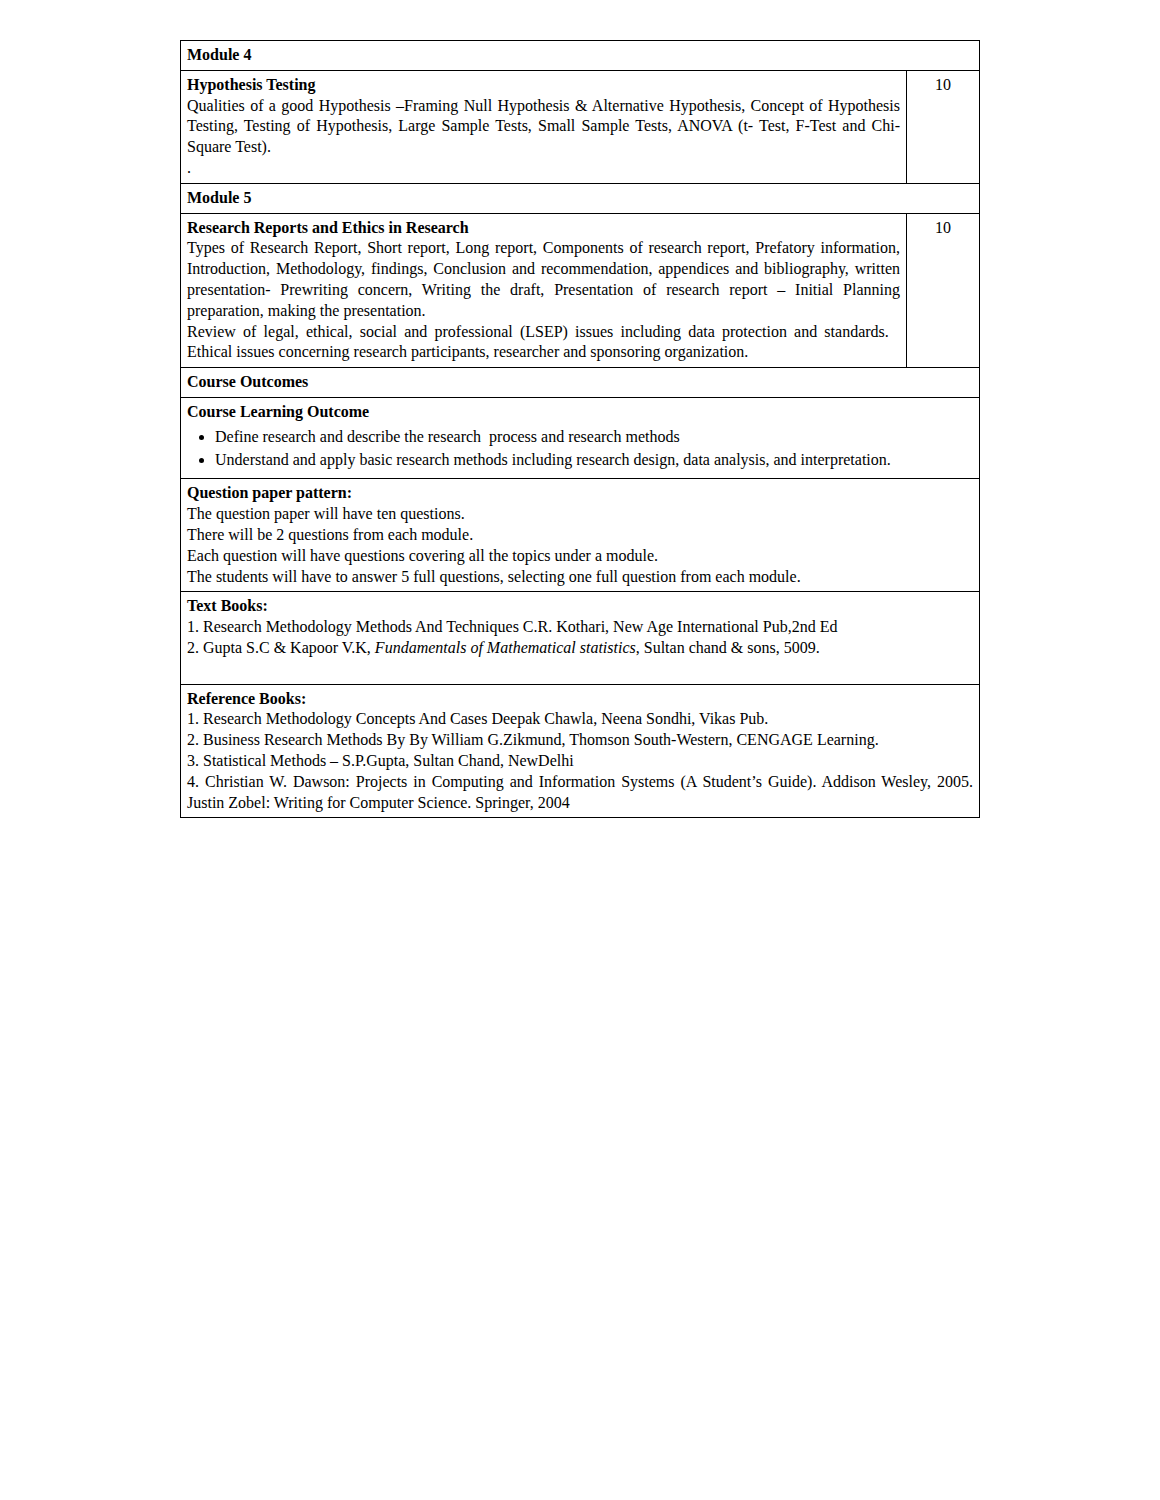| Module 4 |
| Hypothesis Testing Qualities of a good Hypothesis –Framing Null Hypothesis & Alternative Hypothesis, Concept of Hypothesis Testing, Testing of Hypothesis, Large Sample Tests, Small Sample Tests, ANOVA (t- Test, F-Test and Chi-Square Test). . | 10 |
| Module 5 |
| Research Reports and Ethics in Research Types of Research Report, Short report, Long report, Components of research report, Prefatory information, Introduction, Methodology, findings, Conclusion and recommendation, appendices and bibliography, written presentation- Prewriting concern, Writing the draft, Presentation of research report – Initial Planning preparation, making the presentation. Review of legal, ethical, social and professional (LSEP) issues including data protection and standards. Ethical issues concerning research participants, researcher and sponsoring organization. | 10 |
| Course Outcomes |
| Course Learning Outcome Define research and describe the research process and research methods Understand and apply basic research methods including research design, data analysis, and interpretation. |
| Question paper pattern: The question paper will have ten questions. There will be 2 questions from each module. Each question will have questions covering all the topics under a module. The students will have to answer 5 full questions, selecting one full question from each module. |
| Text Books: 1. Research Methodology Methods And Techniques C.R. Kothari, New Age International Pub,2nd Ed 2. Gupta S.C & Kapoor V.K, Fundamentals of Mathematical statistics , Sultan chand & sons, 5009. |
| Reference Books: 1. Research Methodology Concepts And Cases Deepak Chawla, Neena Sondhi, Vikas Pub. 2. Business Research Methods By By William G.Zikmund, Thomson South-Western, CENGAGE Learning. 3. Statistical Methods – S.P.Gupta, Sultan Chand, NewDelhi 4. Christian W. Dawson: Projects in Computing and Information Systems (A Student’s Guide). Addison Wesley, 2005. Justin Zobel: Writing for Computer Science. Springer, 2004 |